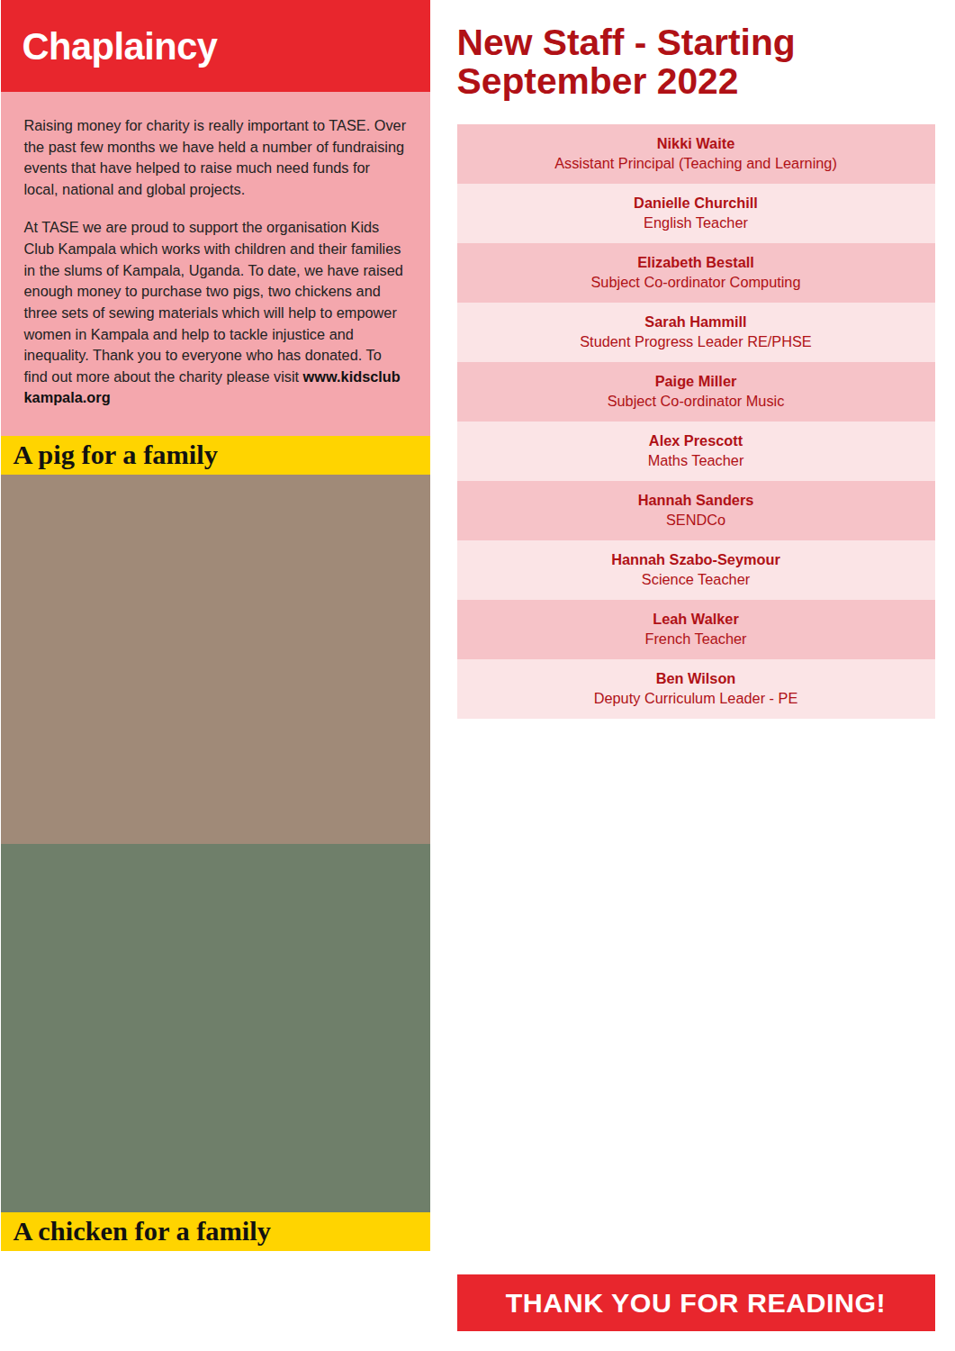Chaplaincy
Raising money for charity is really important to TASE. Over the past few months we have held a number of fundraising events that have helped to raise much need funds for local, national and global projects.
At TASE we are proud to support the organisation Kids Club Kampala which works with children and their families in the slums of Kampala, Uganda. To date, we have raised enough money to purchase two pigs, two chickens and three sets of sewing materials which will help to empower women in Kampala and help to tackle injustice and inequality. Thank you to everyone who has donated. To find out more about the charity please visit www.kidsclubkampala.org
A pig for a family
A chicken for a family
New Staff - Starting September 2022
Nikki Waite Assistant Principal (Teaching and Learning)
Danielle Churchill English Teacher
Elizabeth Bestall Subject Co-ordinator Computing
Sarah Hammill Student Progress Leader RE/PHSE
Paige Miller Subject Co-ordinator Music
Alex Prescott Maths Teacher
Hannah Sanders SENDCo
Hannah Szabo-Seymour Science Teacher
Leah Walker French Teacher
Ben Wilson Deputy Curriculum Leader - PE
THANK YOU FOR READING!